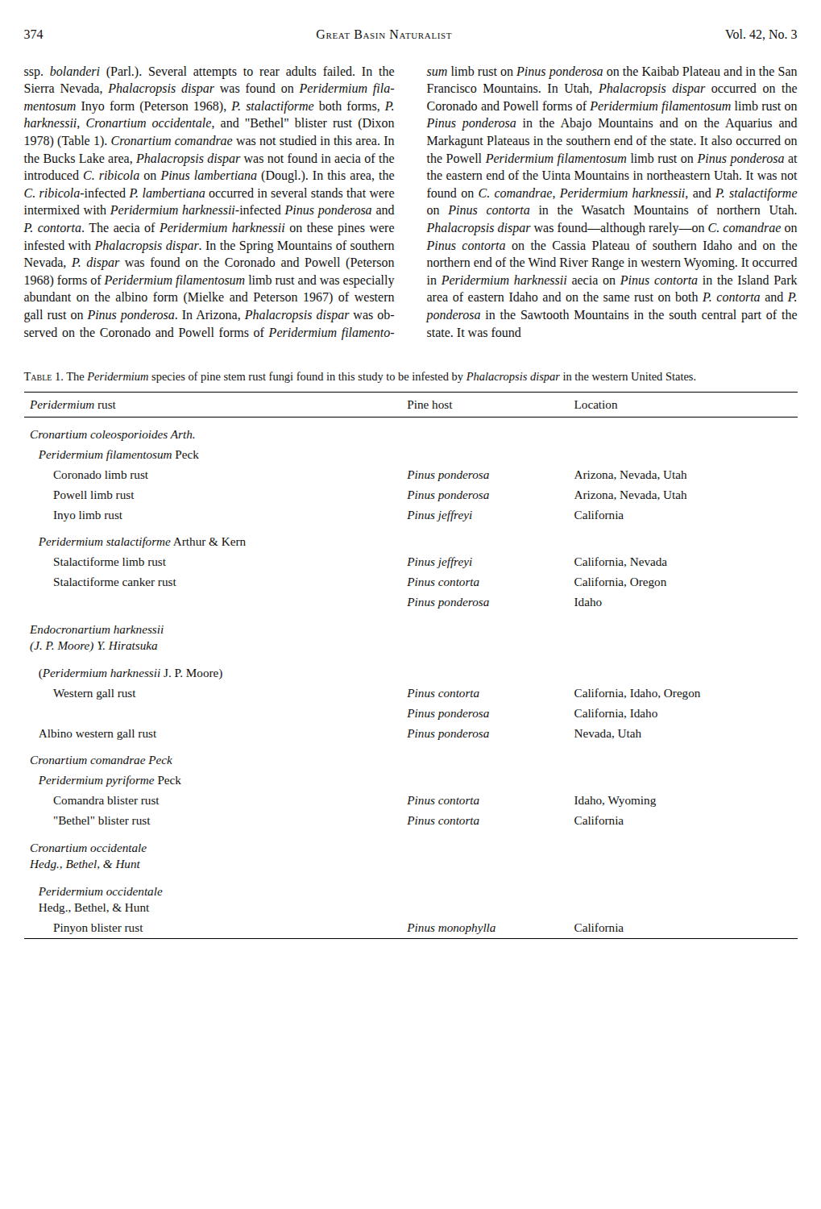374 Great Basin Naturalist Vol. 42, No. 3
ssp. bolanderi (Parl.). Several attempts to rear adults failed. In the Sierra Nevada, Phalacropsis dispar was found on Peridermium filamentosum Inyo form (Peterson 1968), P. stalactiforme both forms, P. harknessii, Cronartium occidentale, and "Bethel" blister rust (Dixon 1978) (Table 1). Cronartium comandrae was not studied in this area. In the Bucks Lake area, Phalacropsis dispar was not found in aecia of the introduced C. ribicola on Pinus lambertiana (Dougl.). In this area, the C. ribicola-infected P. lambertiana occurred in several stands that were intermixed with Peridermium harknessii-infected Pinus ponderosa and P. contorta. The aecia of Peridermium harknessii on these pines were infested with Phalacropsis dispar. In the Spring Mountains of southern Nevada, P. dispar was found on the Coronado and Powell (Peterson 1968) forms of Peridermium filamentosum limb rust and was especially abundant on the albino form (Mielke and Peterson 1967) of western gall rust on Pinus ponderosa. In Arizona, Phalacropsis dispar was observed on the Coronado and Powell forms of Peridermium filamentosum limb rust on Pinus ponderosa on the Kaibab Plateau and in the San Francisco Mountains. In Utah, Phalacropsis dispar occurred on the Coronado and Powell forms of Peridermium filamentosum limb rust on Pinus ponderosa in the Abajo Mountains and on the Aquarius and Markagunt Plateaus in the southern end of the state. It also occurred on the Powell Peridermium filamentosum limb rust on Pinus ponderosa at the eastern end of the Uinta Mountains in northeastern Utah. It was not found on C. comandrae, Peridermium harknessii, and P. stalactiforme on Pinus contorta in the Wasatch Mountains of northern Utah. Phalacropsis dispar was found—although rarely—on C. comandrae on Pinus contorta on the Cassia Plateau of southern Idaho and on the northern end of the Wind River Range in western Wyoming. It occurred in Peridermium harknessii aecia on Pinus contorta in the Island Park area of eastern Idaho and on the same rust on both P. contorta and P. ponderosa in the Sawtooth Mountains in the south central part of the state. It was found
Table 1. The Peridermium species of pine stem rust fungi found in this study to be infested by Phalacropsis dispar in the western United States.
| Peridermium rust | Pine host | Location |
| --- | --- | --- |
| Cronartium coleosporioides Arth. | | |
| Peridermium filamentosum Peck | | |
| Coronado limb rust | Pinus ponderosa | Arizona, Nevada, Utah |
| Powell limb rust | Pinus ponderosa | Arizona, Nevada, Utah |
| Inyo limb rust | Pinus jeffreyi | California |
| Peridermium stalactiforme Arthur & Kern | | |
| Stalactiforme limb rust | Pinus jeffreyi | California, Nevada |
| Stalactiforme canker rust | Pinus contorta | California, Oregon |
| | Pinus ponderosa | Idaho |
| Endocronartium harknessii (J. P. Moore) Y. Hiratsuka | | |
| ( Peridermium harknessii J. P. Moore) | | |
| Western gall rust | Pinus contorta | California, Idaho, Oregon |
| | Pinus ponderosa | California, Idaho |
| Albino western gall rust | Pinus ponderosa | Nevada, Utah |
| Cronartium comandrae Peck | | |
| Peridermium pyriforme Peck | | |
| Comandra blister rust | Pinus contorta | Idaho, Wyoming |
| "Bethel" blister rust | Pinus contorta | California |
| Cronartium occidentale Hedg., Bethel, & Hunt | | |
| Peridermium occidentale Hedg., Bethel, & Hunt | | |
| Pinyon blister rust | Pinus monophylla | California |